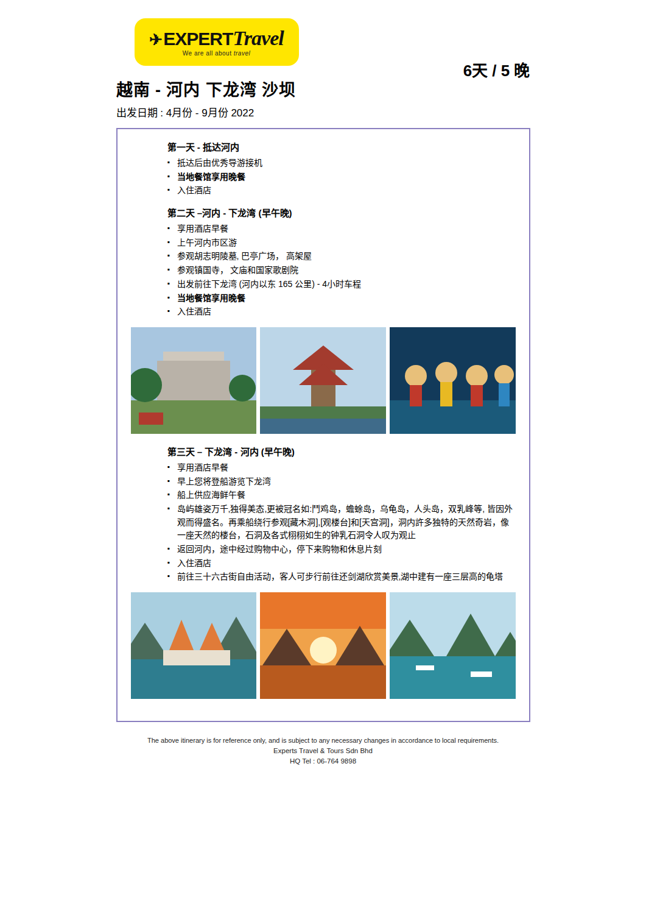✈EXPERTTravel
We are all about travel
6天 / 5 晚
越南 - 河内 下龙湾 沙坝
出发日期 : 4月份 - 9月份 2022
第一天 - 抵达河内
抵达后由优秀导游接机
当地餐馆享用晚餐
入住酒店
第二天 –河内 - 下龙湾 (早午晚)
享用酒店早餐
上午河内市区游
参观胡志明陵墓, 巴亭广场， 高架屋
参观镇国寺， 文庙和国家歌剧院
出发前往下龙湾 (河内以东 165 公里) - 4小时车程
当地餐馆享用晚餐
入住酒店
第三天 – 下龙湾 - 河内 (早午晚)
享用酒店早餐
早上您将登船游览下龙湾
船上供应海鲜午餐
岛屿雄姿万千,独得美态,更被冠名如:鬥鸡岛，蟾蜍岛，乌龟岛，人头岛，双乳峰等, 皆因外观而得盛名。再乘船绕行参观[藏木洞],[观楼台]和[天宫洞]，洞内許多独特的天然奇岩，像一座天然的楼台，石洞及各式栩栩如生的钟乳石洞令人叹为观止
返回河内，途中经过购物中心，停下来购物和休息片刻
入住酒店
前往三十六古街自由活动，客人可步行前往还剑湖欣赏美景,湖中建有一座三层高的龟塔
The above itinerary is for reference only, and is subject to any necessary changes in accordance to local requirements.
Experts Travel & Tours Sdn Bhd
HQ Tel : 06-764 9898